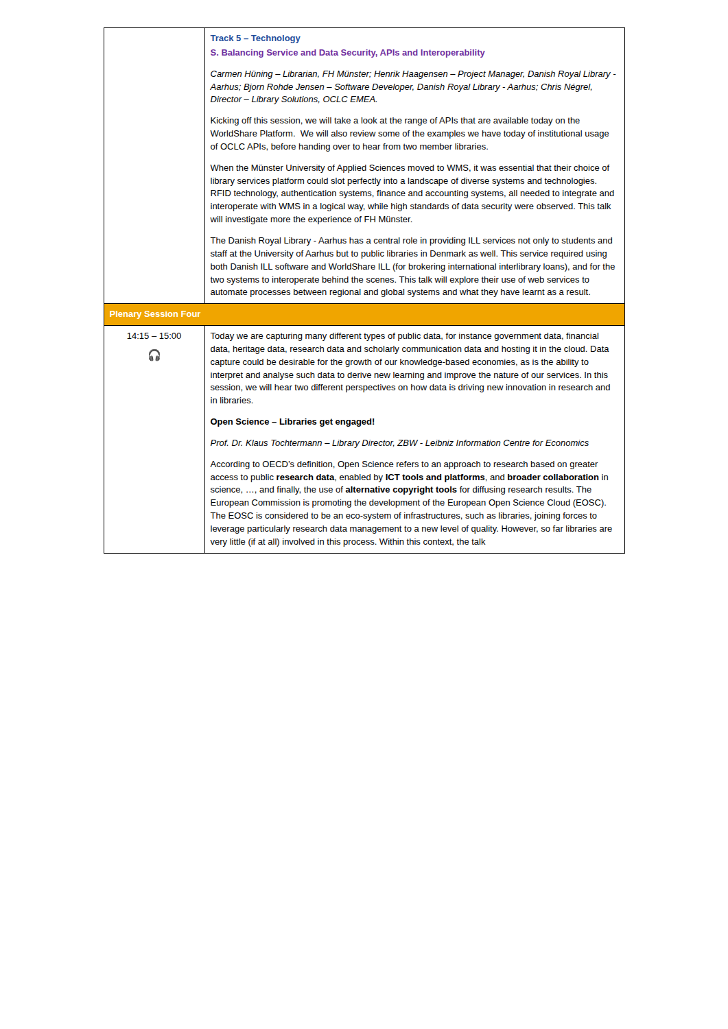| | Track 5 – Technology S. Balancing Service and Data Security, APIs and Interoperability Carmen Hüning – Librarian, FH Münster; Henrik Haagensen – Project Manager, Danish Royal Library - Aarhus; Bjorn Rohde Jensen – Software Developer, Danish Royal Library - Aarhus; Chris Négrel, Director – Library Solutions, OCLC EMEA. Kicking off this session, we will take a look at the range of APIs that are available today on the WorldShare Platform. We will also review some of the examples we have today of institutional usage of OCLC APIs, before handing over to hear from two member libraries. When the Münster University of Applied Sciences moved to WMS, it was essential that their choice of library services platform could slot perfectly into a landscape of diverse systems and technologies. RFID technology, authentication systems, finance and accounting systems, all needed to integrate and interoperate with WMS in a logical way, while high standards of data security were observed. This talk will investigate more the experience of FH Münster. The Danish Royal Library - Aarhus has a central role in providing ILL services not only to students and staff at the University of Aarhus but to public libraries in Denmark as well. This service required using both Danish ILL software and WorldShare ILL (for brokering international interlibrary loans), and for the two systems to interoperate behind the scenes. This talk will explore their use of web services to automate processes between regional and global systems and what they have learnt as a result. |
| Plenary Session Four |
| 14:15 – 15:00 🎧 | Today we are capturing many different types of public data, for instance government data, financial data, heritage data, research data and scholarly communication data and hosting it in the cloud. Data capture could be desirable for the growth of our knowledge-based economies, as is the ability to interpret and analyse such data to derive new learning and improve the nature of our services. In this session, we will hear two different perspectives on how data is driving new innovation in research and in libraries. Open Science – Libraries get engaged! Prof. Dr. Klaus Tochtermann – Library Director, ZBW - Leibniz Information Centre for Economics According to OECD’s definition, Open Science refers to an approach to research based on greater access to public research data , enabled by ICT tools and platforms , and broader collaboration in science, …, and finally, the use of alternative copyright tools for diffusing research results. The European Commission is promoting the development of the European Open Science Cloud (EOSC). The EOSC is considered to be an eco-system of infrastructures, such as libraries, joining forces to leverage particularly research data management to a new level of quality. However, so far libraries are very little (if at all) involved in this process. Within this context, the talk |